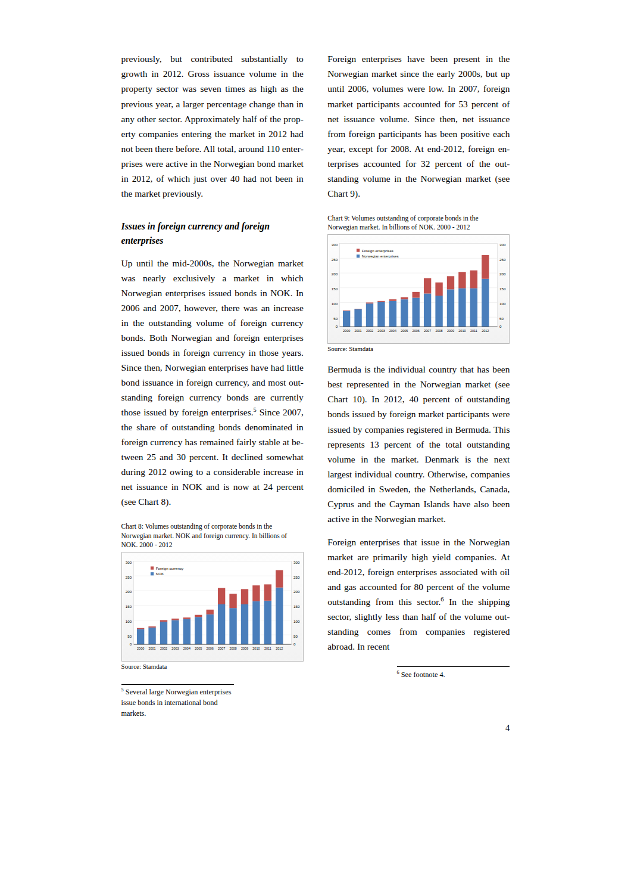previously, but contributed substantially to growth in 2012. Gross issuance volume in the property sector was seven times as high as the previous year, a larger percentage change than in any other sector. Approximately half of the property companies entering the market in 2012 had not been there before. All total, around 110 enterprises were active in the Norwegian bond market in 2012, of which just over 40 had not been in the market previously.
Issues in foreign currency and foreign enterprises
Up until the mid-2000s, the Norwegian market was nearly exclusively a market in which Norwegian enterprises issued bonds in NOK. In 2006 and 2007, however, there was an increase in the outstanding volume of foreign currency bonds. Both Norwegian and foreign enterprises issued bonds in foreign currency in those years. Since then, Norwegian enterprises have had little bond issuance in foreign currency, and most outstanding foreign currency bonds are currently those issued by foreign enterprises.5 Since 2007, the share of outstanding bonds denominated in foreign currency has remained fairly stable at between 25 and 30 percent. It declined somewhat during 2012 owing to a considerable increase in net issuance in NOK and is now at 24 percent (see Chart 8).
Chart 8: Volumes outstanding of corporate bonds in the Norwegian market. NOK and foreign currency. In billions of NOK. 2000 - 2012
300 250 200 150 100 50 0 300 250 200 150 100 50 0 2000 2001 2002 2003 2004 2005 2006 2007 2008 2009 2010 2011 2012 Foreign currency NOK
Source: Stamdata
5 Several large Norwegian enterprises issue bonds in international bond markets.
Foreign enterprises have been present in the Norwegian market since the early 2000s, but up until 2006, volumes were low. In 2007, foreign market participants accounted for 53 percent of net issuance volume. Since then, net issuance from foreign participants has been positive each year, except for 2008. At end-2012, foreign enterprises accounted for 32 percent of the outstanding volume in the Norwegian market (see Chart 9).
Chart 9: Volumes outstanding of corporate bonds in the Norwegian market. In billions of NOK. 2000 - 2012
300 250 200 150 100 50 0 300 250 200 150 100 50 0 2000 2001 2002 2003 2004 2005 2006 2007 2008 2009 2010 2011 2012 Foreign enterprises Norwegian enterprises
Source: Stamdata
Bermuda is the individual country that has been best represented in the Norwegian market (see Chart 10). In 2012, 40 percent of outstanding bonds issued by foreign market participants were issued by companies registered in Bermuda. This represents 13 percent of the total outstanding volume in the market. Denmark is the next largest individual country. Otherwise, companies domiciled in Sweden, the Netherlands, Canada, Cyprus and the Cayman Islands have also been active in the Norwegian market.
Foreign enterprises that issue in the Norwegian market are primarily high yield companies. At end-2012, foreign enterprises associated with oil and gas accounted for 80 percent of the volume outstanding from this sector.6 In the shipping sector, slightly less than half of the volume outstanding comes from companies registered abroad. In recent
6 See footnote 4.
4